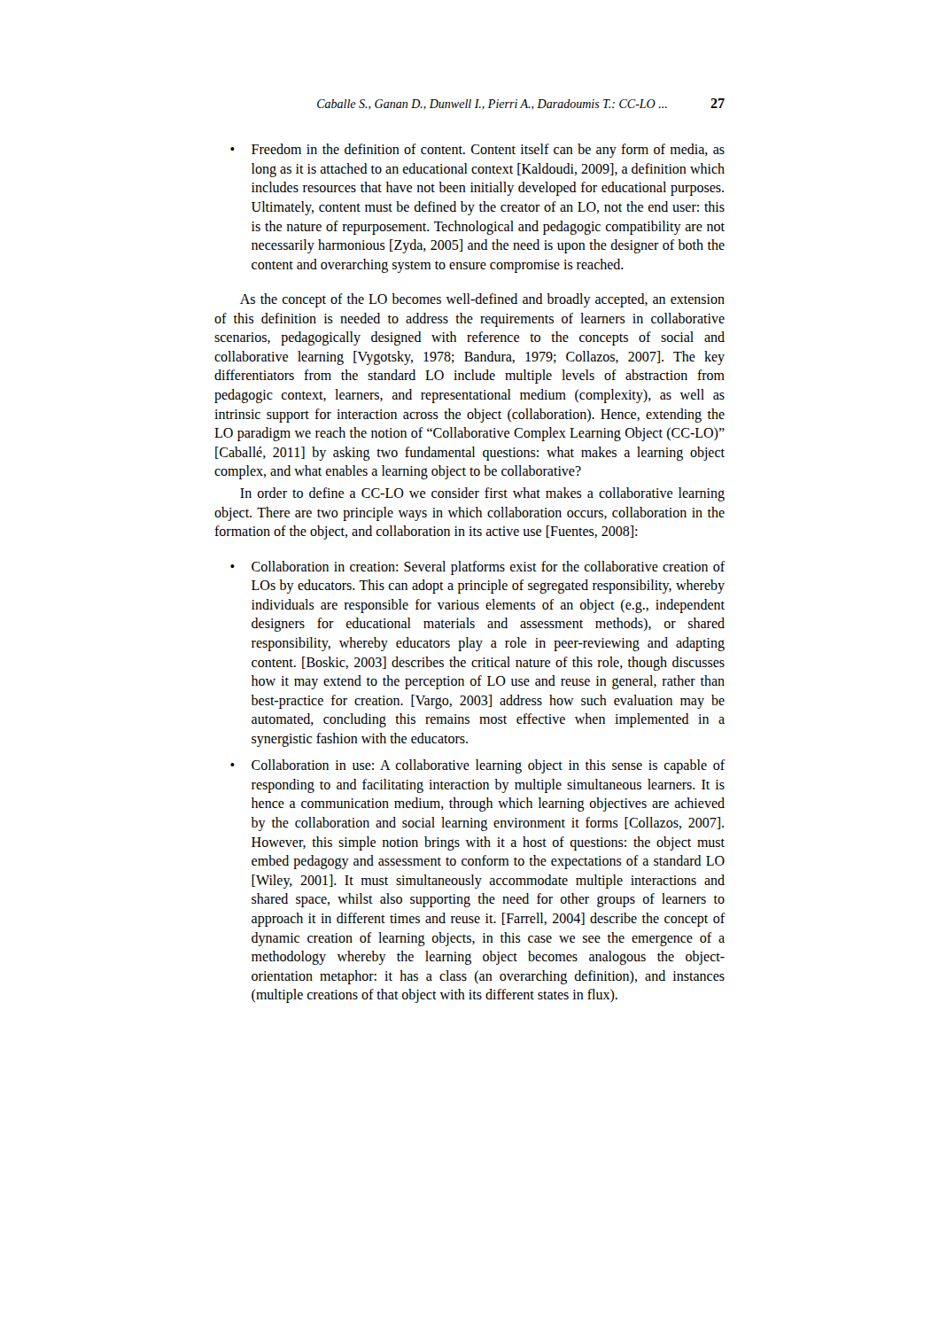Caballe S., Ganan D., Dunwell I., Pierri A., Daradoumis T.: CC-LO ... 27
Freedom in the definition of content. Content itself can be any form of media, as long as it is attached to an educational context [Kaldoudi, 2009], a definition which includes resources that have not been initially developed for educational purposes. Ultimately, content must be defined by the creator of an LO, not the end user: this is the nature of repurposement. Technological and pedagogic compatibility are not necessarily harmonious [Zyda, 2005] and the need is upon the designer of both the content and overarching system to ensure compromise is reached.
As the concept of the LO becomes well-defined and broadly accepted, an extension of this definition is needed to address the requirements of learners in collaborative scenarios, pedagogically designed with reference to the concepts of social and collaborative learning [Vygotsky, 1978; Bandura, 1979; Collazos, 2007]. The key differentiators from the standard LO include multiple levels of abstraction from pedagogic context, learners, and representational medium (complexity), as well as intrinsic support for interaction across the object (collaboration). Hence, extending the LO paradigm we reach the notion of “Collaborative Complex Learning Object (CC-LO)” [Caballé, 2011] by asking two fundamental questions: what makes a learning object complex, and what enables a learning object to be collaborative?
In order to define a CC-LO we consider first what makes a collaborative learning object. There are two principle ways in which collaboration occurs, collaboration in the formation of the object, and collaboration in its active use [Fuentes, 2008]:
Collaboration in creation: Several platforms exist for the collaborative creation of LOs by educators. This can adopt a principle of segregated responsibility, whereby individuals are responsible for various elements of an object (e.g., independent designers for educational materials and assessment methods), or shared responsibility, whereby educators play a role in peer-reviewing and adapting content. [Boskic, 2003] describes the critical nature of this role, though discusses how it may extend to the perception of LO use and reuse in general, rather than best-practice for creation. [Vargo, 2003] address how such evaluation may be automated, concluding this remains most effective when implemented in a synergistic fashion with the educators.
Collaboration in use: A collaborative learning object in this sense is capable of responding to and facilitating interaction by multiple simultaneous learners. It is hence a communication medium, through which learning objectives are achieved by the collaboration and social learning environment it forms [Collazos, 2007]. However, this simple notion brings with it a host of questions: the object must embed pedagogy and assessment to conform to the expectations of a standard LO [Wiley, 2001]. It must simultaneously accommodate multiple interactions and shared space, whilst also supporting the need for other groups of learners to approach it in different times and reuse it. [Farrell, 2004] describe the concept of dynamic creation of learning objects, in this case we see the emergence of a methodology whereby the learning object becomes analogous the object-orientation metaphor: it has a class (an overarching definition), and instances (multiple creations of that object with its different states in flux).